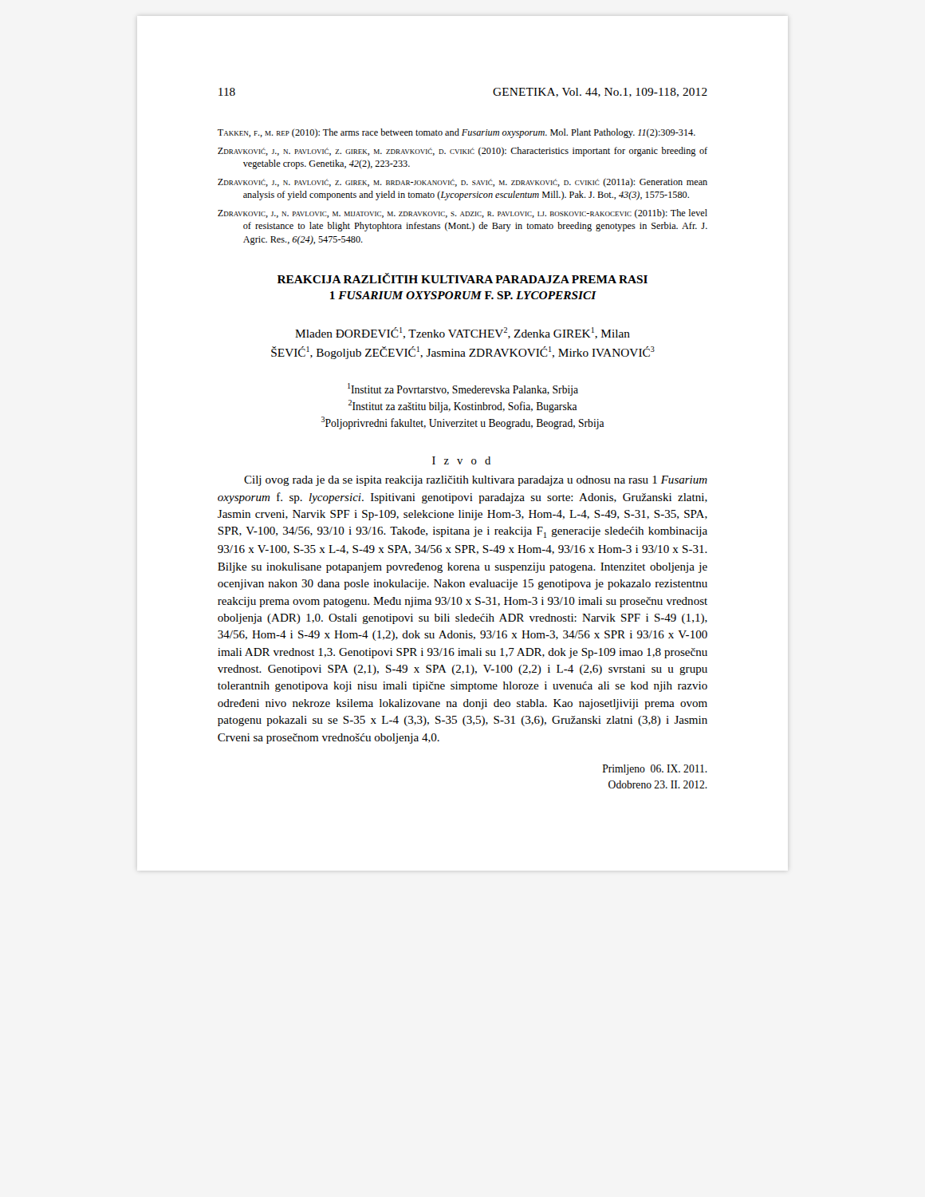118 GENETIKA, Vol. 44, No.1, 109-118, 2012
Takken, f., m. rep (2010): The arms race between tomato and Fusarium oxysporum. Mol. Plant Pathology. 11(2):309-314.
Zdravković, j., n. pavlović, z. girek, m. zdravković, d. cvikić (2010): Characteristics important for organic breeding of vegetable crops. Genetika, 42(2), 223-233.
Zdravković, j., n. pavlović, z. girek, m. brdar-jokanović, d. savić, m. zdravković, d. cvikić (2011a): Generation mean analysis of yield components and yield in tomato (Lycopersicon esculentum Mill.). Pak. J. Bot., 43(3), 1575-1580.
Zdravkovic, j., n. pavlovic, m. mijatovic, m. zdravkovic, s. adzic, r. pavlovic, lj. boskovic-rakocevic (2011b): The level of resistance to late blight Phytophtora infestans (Mont.) de Bary in tomato breeding genotypes in Serbia. Afr. J. Agric. Res., 6(24), 5475-5480.
REAKCIJA RAZLIČITIH KULTIVARA PARADAJZA PREMA RASI
1 FUSARIUM OXYSPORUM F. SP. LYCOPERSICI
Mladen ĐORĐEVIĆ1, Tzenko VATCHEV2, Zdenka GIREK1, Milan
ŠEVIĆ1, Bogoljub ZEČEVIĆ1, Jasmina ZDRAVKOVIĆ1, Mirko IVANOVIĆ3
1Institut za Povrtarstvo, Smederevska Palanka, Srbija
2Institut za zaštitu bilja, Kostinbrod, Sofia, Bugarska
3Poljoprivredni fakultet, Univerzitet u Beogradu, Beograd, Srbija
I z v o d
Cilj ovog rada je da se ispita reakcija različitih kultivara paradajza u odnosu na rasu 1 Fusarium oxysporum f. sp. lycopersici. Ispitivani genotipovi paradajza su sorte: Adonis, Gružanski zlatni, Jasmin crveni, Narvik SPF i Sp-109, selekcione linije Hom-3, Hom-4, L-4, S-49, S-31, S-35, SPA, SPR, V-100, 34/56, 93/10 i 93/16. Takođe, ispitana je i reakcija F1 generacije sledećih kombinacija 93/16 x V-100, S-35 x L-4, S-49 x SPA, 34/56 x SPR, S-49 x Hom-4, 93/16 x Hom-3 i 93/10 x S-31. Biljke su inokulisane potapanjem povređenog korena u suspenziju patogena. Intenzitet oboljenja je ocenjivan nakon 30 dana posle inokulacije. Nakon evaluacije 15 genotipova je pokazalo rezistentnu reakciju prema ovom patogenu. Među njima 93/10 x S-31, Hom-3 i 93/10 imali su prosečnu vrednost oboljenja (ADR) 1,0. Ostali genotipovi su bili sledećih ADR vrednosti: Narvik SPF i S-49 (1,1), 34/56, Hom-4 i S-49 x Hom-4 (1,2), dok su Adonis, 93/16 x Hom-3, 34/56 x SPR i 93/16 x V-100 imali ADR vrednost 1,3. Genotipovi SPR i 93/16 imali su 1,7 ADR, dok je Sp-109 imao 1,8 prosečnu vrednost. Genotipovi SPA (2,1), S-49 x SPA (2,1), V-100 (2,2) i L-4 (2,6) svrstani su u grupu tolerantnih genotipova koji nisu imali tipične simptome hloroze i uvenuća ali se kod njih razvio određeni nivo nekroze ksilema lokalizovane na donji deo stabla. Kao najosetljiviji prema ovom patogenu pokazali su se S-35 x L-4 (3,3), S-35 (3,5), S-31 (3,6), Gružanski zlatni (3,8) i Jasmin Crveni sa prosečnom vrednošću oboljenja 4,0.
Primljeno 06. IX. 2011.
Odobreno 23. II. 2012.